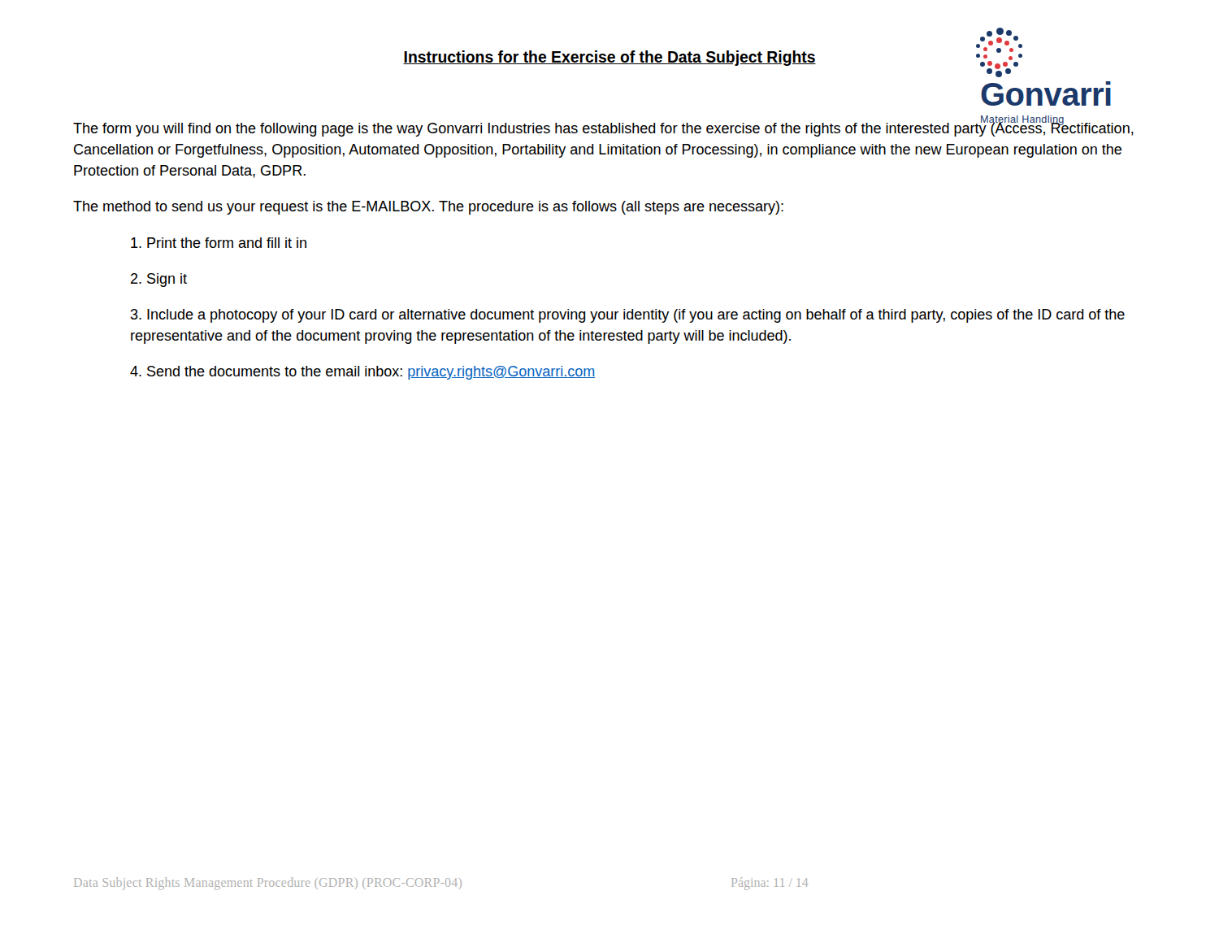Gonvarri
Material Handling
Instructions for the Exercise of the Data Subject Rights
The form you will find on the following page is the way Gonvarri Industries has established for the exercise of the rights of the interested party (Access, Rectification, Cancellation or Forgetfulness, Opposition, Automated Opposition, Portability and Limitation of Processing), in compliance with the new European regulation on the Protection of Personal Data, GDPR.
The method to send us your request is the E-MAILBOX. The procedure is as follows (all steps are necessary):
1. Print the form and fill it in
2. Sign it
3. Include a photocopy of your ID card or alternative document proving your identity (if you are acting on behalf of a third party, copies of the ID card of the representative and of the document proving the representation of the interested party will be included).
4. Send the documents to the email inbox: privacy.rights@Gonvarri.com
Data Subject Rights Management Procedure (GDPR) (PROC-CORP-04)
Página: 11 / 14